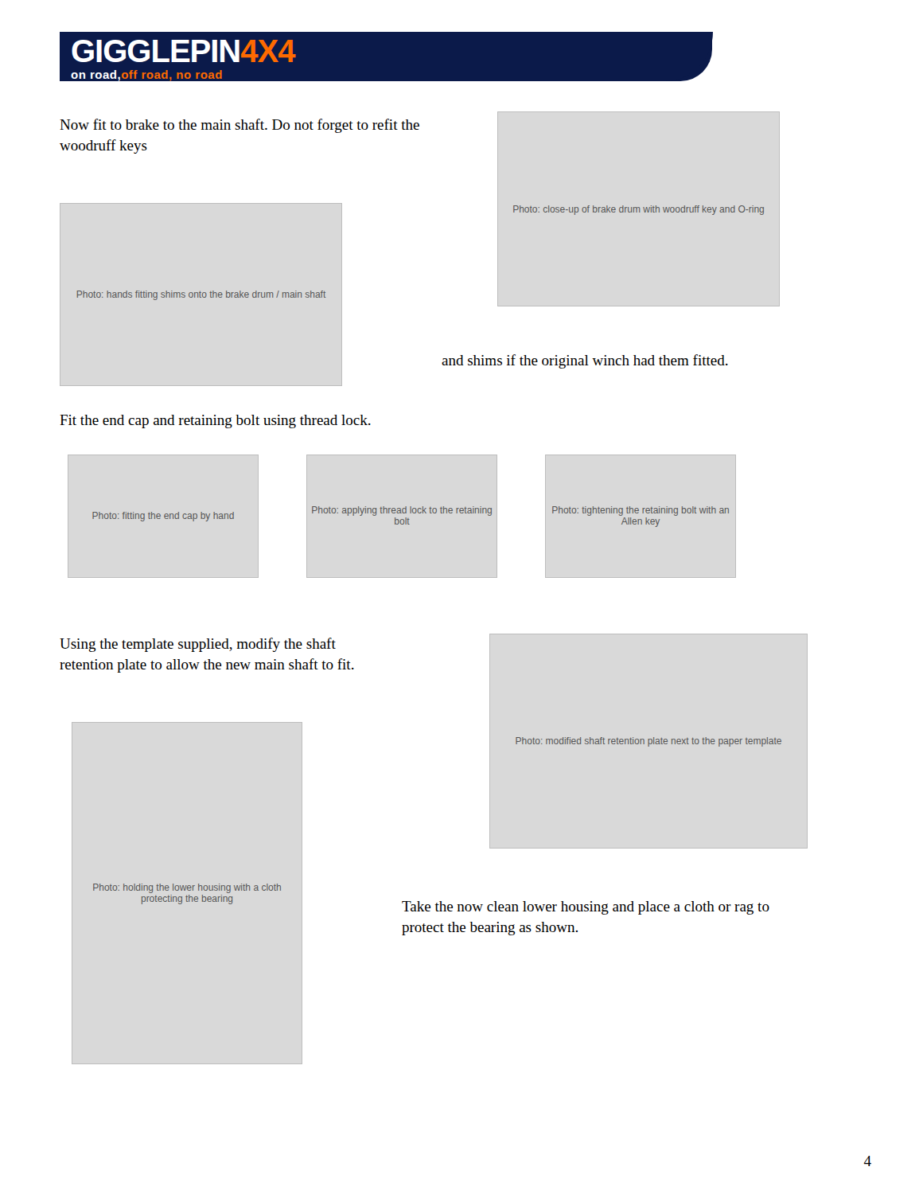GIGGLEPIN4X4
on road, off road, no road
Now fit to brake to the main shaft. Do not forget to refit the woodruff keys
Photo: hands fitting shims onto the brake drum / main shaft
Photo: close-up of brake drum with woodruff key and O-ring
and shims if the original winch had them fitted.
Fit the end cap and retaining bolt using thread lock.
Photo: fitting the end cap by hand
Photo: applying thread lock to the retaining bolt
Photo: tightening the retaining bolt with an Allen key
Using the template supplied, modify the shaft retention plate to allow the new main shaft to fit.
Photo: holding the lower housing with a cloth protecting the bearing
Photo: modified shaft retention plate next to the paper template
Take the now clean lower housing and place a cloth or rag to protect the bearing as shown.
4